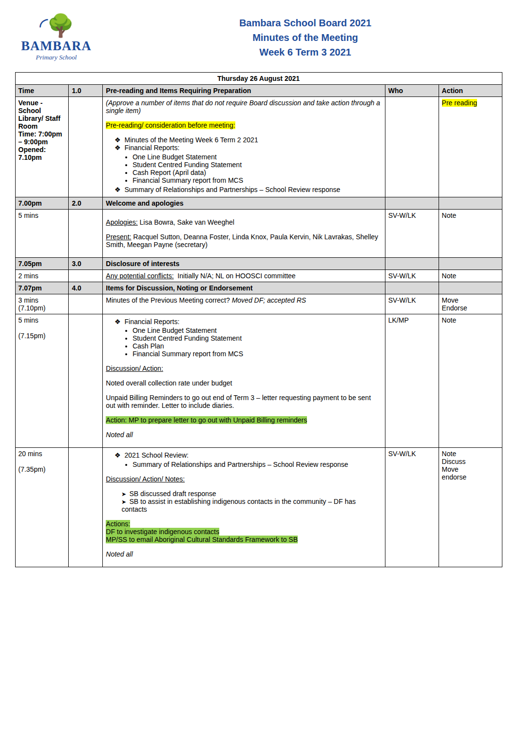◜🌳
BAMBARA
Primary School
Bambara School Board 2021
Minutes of the Meeting
Week 6 Term 3 2021
| Thursday 26 August 2021 |
| Time | 1.0 | Pre-reading and Items Requiring Preparation | Who | Action |
| Venue - School Library/ Staff Room Time: 7:00pm – 9:00pm Opened: 7.10pm | | (Approve a number of items that do not require Board discussion and take action through a single item) Pre-reading/ consideration before meeting: Minutes of the Meeting Week 6 Term 2 2021 Financial Reports: One Line Budget Statement Student Centred Funding Statement Cash Report (April data) Financial Summary report from MCS Summary of Relationships and Partnerships – School Review response | | Pre reading |
| 7.00pm | 2.0 | Welcome and apologies | | |
| 5 mins | | Apologies: Lisa Bowra, Sake van Weeghel Present: Racquel Sutton, Deanna Foster, Linda Knox, Paula Kervin, Nik Lavrakas, Shelley Smith, Meegan Payne (secretary) | SV-W/LK | Note |
| 7.05pm | 3.0 | Disclosure of interests | | |
| 2 mins | | Any potential conflicts: Initially N/A; NL on HOOSCI committee | SV-W/LK | Note |
| 7.07pm | 4.0 | Items for Discussion, Noting or Endorsement | | |
| 3 mins (7.10pm) | | Minutes of the Previous Meeting correct? Moved DF; accepted RS | SV-W/LK | Move Endorse |
| 5 mins (7.15pm) | | Financial Reports: One Line Budget Statement Student Centred Funding Statement Cash Plan Financial Summary report from MCS Discussion/ Action: Noted overall collection rate under budget Unpaid Billing Reminders to go out end of Term 3 – letter requesting payment to be sent out with reminder. Letter to include diaries. Action: MP to prepare letter to go out with Unpaid Billing reminders Noted all | LK/MP | Note |
| 20 mins (7.35pm) | | 2021 School Review: Summary of Relationships and Partnerships – School Review response Discussion/ Action/ Notes: SB discussed draft response SB to assist in establishing indigenous contacts in the community – DF has contacts Actions: DF to investigate indigenous contacts MP/SS to email Aboriginal Cultural Standards Framework to SB Noted all | SV-W/LK | Note Discuss Move endorse |